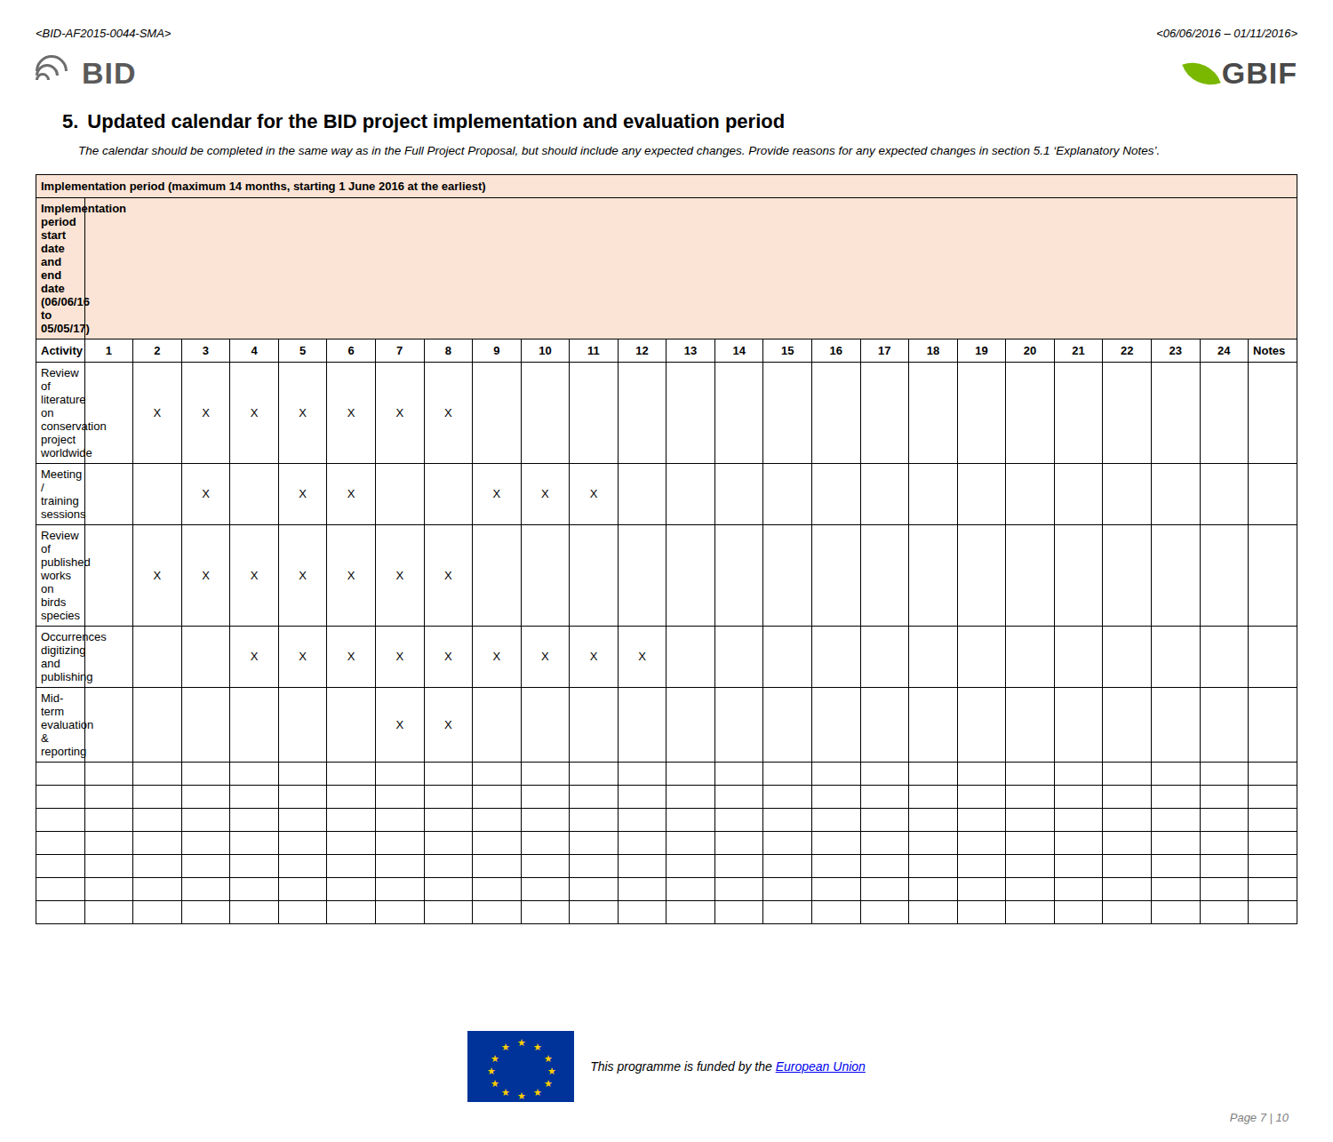<BID-AF2015-0044-SMA>
<06/06/2016 – 01/11/2016>
BID
GBIF
5. Updated calendar for the BID project implementation and evaluation period
The calendar should be completed in the same way as in the Full Project Proposal, but should include any expected changes. Provide reasons for any expected changes in section 5.1 ‘Explanatory Notes’.
| Implementation period (maximum 14 months, starting 1 June 2016 at the earliest) |
| Implementation period start date and end date (06/06/16 to 05/05/17) | |
| Activity | 1 | 2 | 3 | 4 | 5 | 6 | 7 | 8 | 9 | 10 | 11 | 12 | 13 | 14 | 15 | 16 | 17 | 18 | 19 | 20 | 21 | 22 | 23 | 24 | Notes |
| Review of literature on conservation project worldwide | | X | X | X | X | X | X | X | | | | | | | | | | | | | | | | | |
| Meeting / training sessions | | | X | | X | X | | | X | X | X | | | | | | | | | | | | | | |
| Review of published works on birds species | | X | X | X | X | X | X | X | | | | | | | | | | | | | | | | | |
| Occurrences digitizing and publishing | | | | X | X | X | X | X | X | X | X | X | | | | | | | | | | | | | |
| Mid-term evaluation & reporting | | | | | | | X | X | | | | | | | | | | | | | | | | | |
★ ★ ★ ★ ★ ★ ★ ★ ★ ★ ★ ★
This programme is funded by the European Union
Page 7 | 10